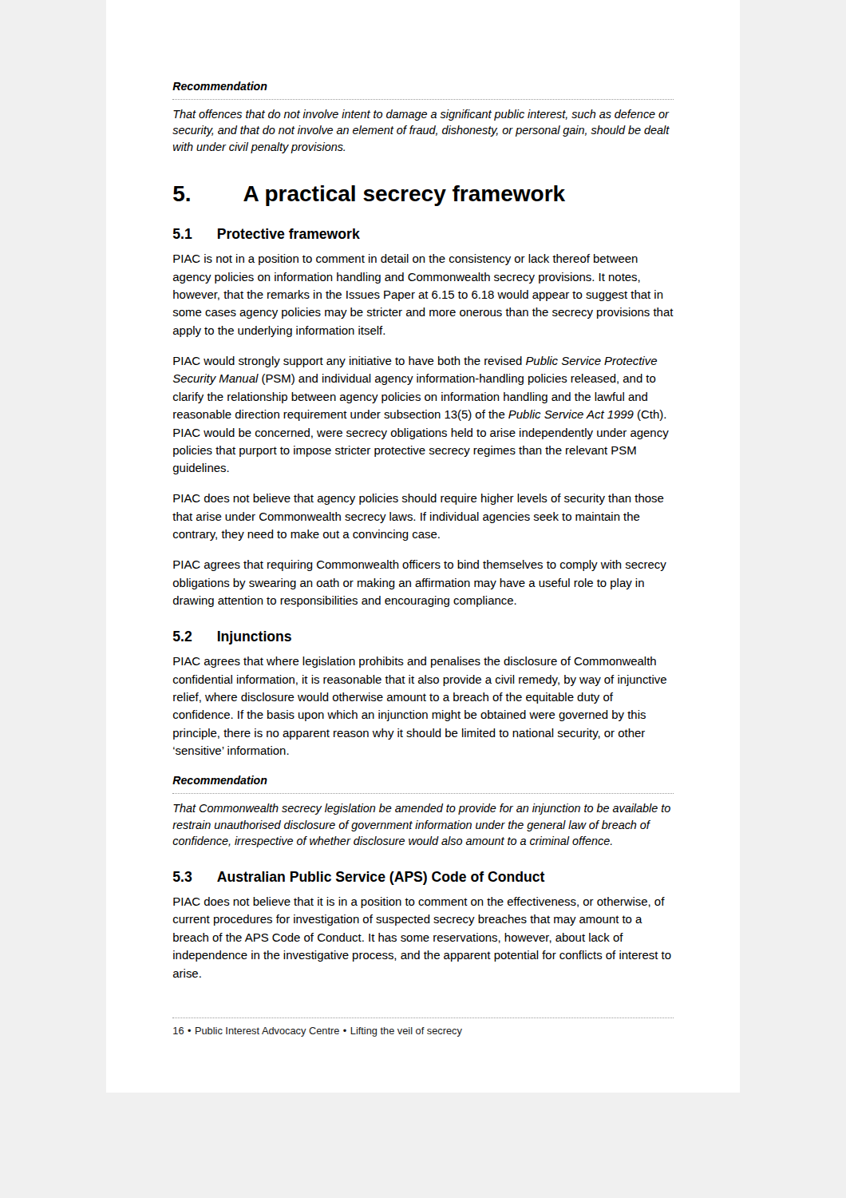Recommendation
That offences that do not involve intent to damage a significant public interest, such as defence or security, and that do not involve an element of fraud, dishonesty, or personal gain, should be dealt with under civil penalty provisions.
5. A practical secrecy framework
5.1 Protective framework
PIAC is not in a position to comment in detail on the consistency or lack thereof between agency policies on information handling and Commonwealth secrecy provisions. It notes, however, that the remarks in the Issues Paper at 6.15 to 6.18 would appear to suggest that in some cases agency policies may be stricter and more onerous than the secrecy provisions that apply to the underlying information itself.
PIAC would strongly support any initiative to have both the revised Public Service Protective Security Manual (PSM) and individual agency information-handling policies released, and to clarify the relationship between agency policies on information handling and the lawful and reasonable direction requirement under subsection 13(5) of the Public Service Act 1999 (Cth). PIAC would be concerned, were secrecy obligations held to arise independently under agency policies that purport to impose stricter protective secrecy regimes than the relevant PSM guidelines.
PIAC does not believe that agency policies should require higher levels of security than those that arise under Commonwealth secrecy laws. If individual agencies seek to maintain the contrary, they need to make out a convincing case.
PIAC agrees that requiring Commonwealth officers to bind themselves to comply with secrecy obligations by swearing an oath or making an affirmation may have a useful role to play in drawing attention to responsibilities and encouraging compliance.
5.2 Injunctions
PIAC agrees that where legislation prohibits and penalises the disclosure of Commonwealth confidential information, it is reasonable that it also provide a civil remedy, by way of injunctive relief, where disclosure would otherwise amount to a breach of the equitable duty of confidence. If the basis upon which an injunction might be obtained were governed by this principle, there is no apparent reason why it should be limited to national security, or other ‘sensitive’ information.
Recommendation
That Commonwealth secrecy legislation be amended to provide for an injunction to be available to restrain unauthorised disclosure of government information under the general law of breach of confidence, irrespective of whether disclosure would also amount to a criminal offence.
5.3 Australian Public Service (APS) Code of Conduct
PIAC does not believe that it is in a position to comment on the effectiveness, or otherwise, of current procedures for investigation of suspected secrecy breaches that may amount to a breach of the APS Code of Conduct. It has some reservations, however, about lack of independence in the investigative process, and the apparent potential for conflicts of interest to arise.
16•Public Interest Advocacy Centre•Lifting the veil of secrecy